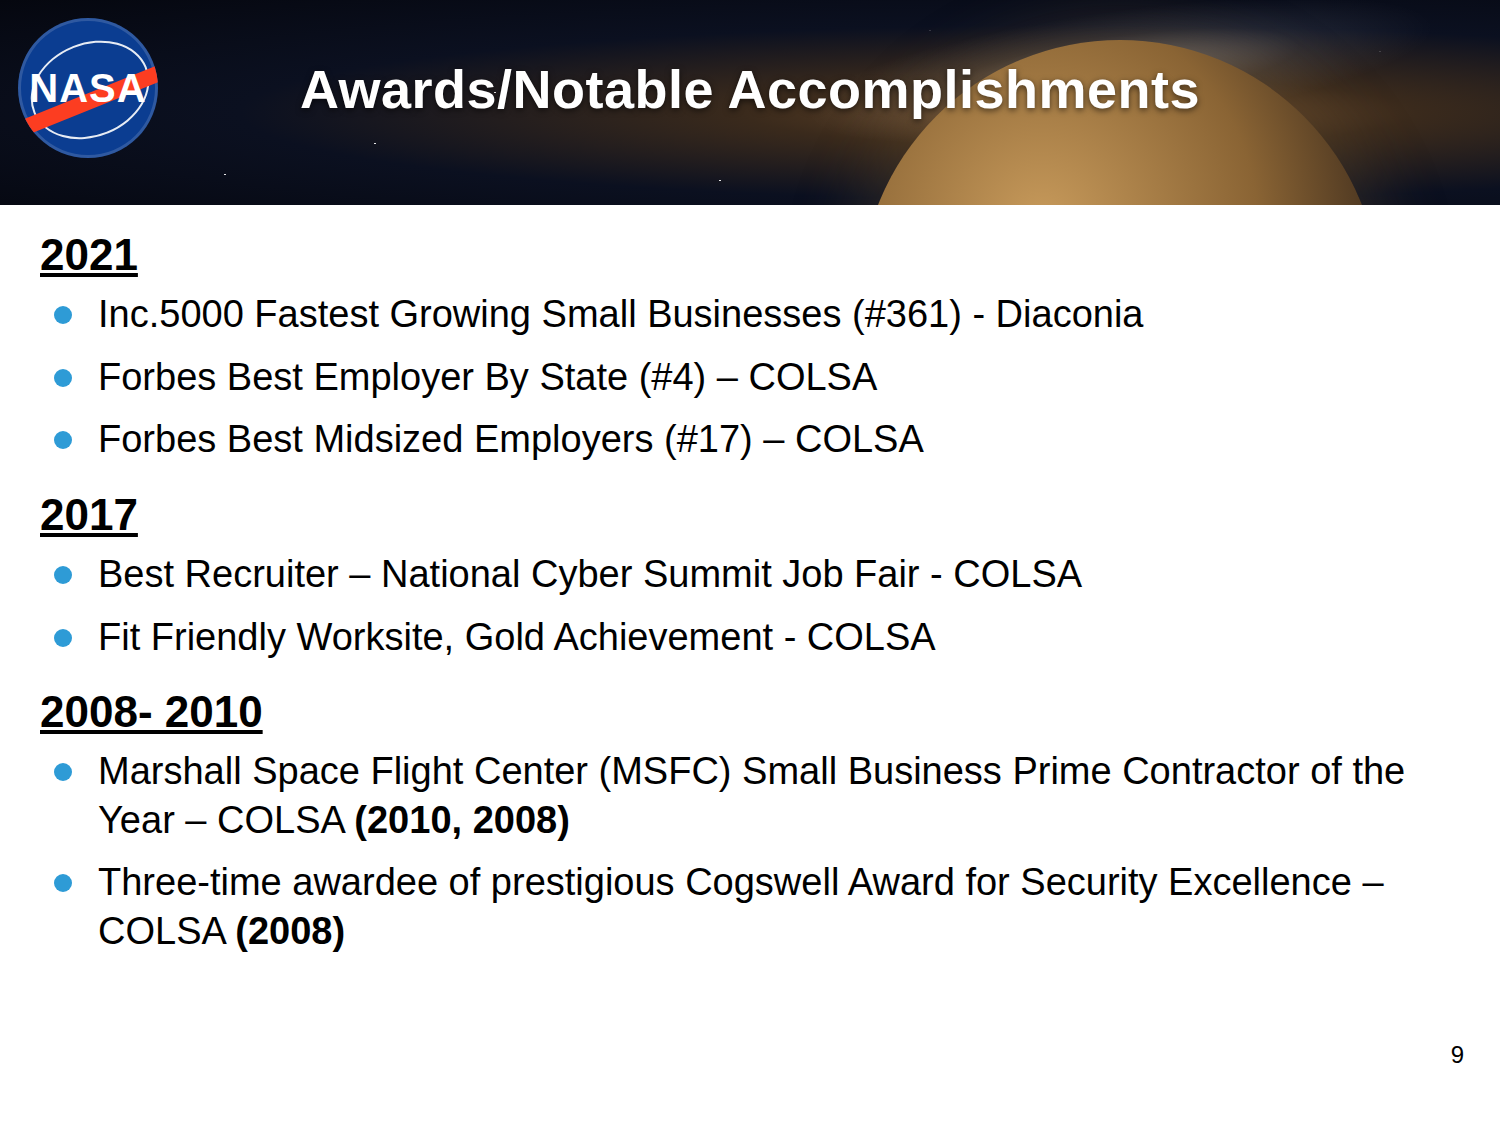Awards/Notable Accomplishments
NASA
2021
Inc.5000 Fastest Growing Small Businesses (#361) - Diaconia
Forbes Best Employer By State (#4) – COLSA
Forbes Best Midsized Employers (#17) – COLSA
2017
Best Recruiter – National Cyber Summit Job Fair - COLSA
Fit Friendly Worksite, Gold Achievement - COLSA
2008- 2010
Marshall Space Flight Center (MSFC) Small Business Prime Contractor of the Year – COLSA (2010, 2008)
Three-time awardee of prestigious Cogswell Award for Security Excellence – COLSA (2008)
9